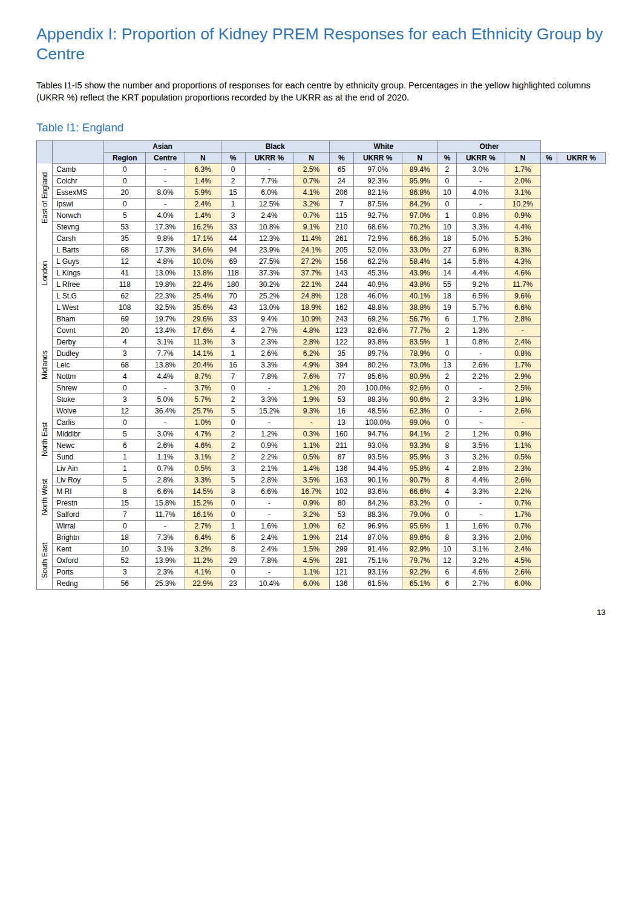Appendix I: Proportion of Kidney PREM Responses for each Ethnicity Group by Centre
Tables I1-I5 show the number and proportions of responses for each centre by ethnicity group. Percentages in the yellow highlighted columns (UKRR %) reflect the KRT population proportions recorded by the UKRR as at the end of 2020.
Table I1: England
| | | Asian | Black | White | Other |
| --- | --- | --- | --- | --- | --- |
| Region | Centre | N | % | UKRR % | N | % | UKRR % | N | % | UKRR % | N | % | UKRR % |
| East of England | Camb | 0 | - | 6.3% | 0 | - | 2.5% | 65 | 97.0% | 89.4% | 2 | 3.0% | 1.7% |
| Colchr | 0 | - | 1.4% | 2 | 7.7% | 0.7% | 24 | 92.3% | 95.9% | 0 | - | 2.0% |
| EssexMS | 20 | 8.0% | 5.9% | 15 | 6.0% | 4.1% | 206 | 82.1% | 86.8% | 10 | 4.0% | 3.1% |
| Ipswi | 0 | - | 2.4% | 1 | 12.5% | 3.2% | 7 | 87.5% | 84.2% | 0 | - | 10.2% |
| Norwch | 5 | 4.0% | 1.4% | 3 | 2.4% | 0.7% | 115 | 92.7% | 97.0% | 1 | 0.8% | 0.9% |
| Stevng | 53 | 17.3% | 16.2% | 33 | 10.8% | 9.1% | 210 | 68.6% | 70.2% | 10 | 3.3% | 4.4% |
| London | Carsh | 35 | 9.8% | 17.1% | 44 | 12.3% | 11.4% | 261 | 72.9% | 66.3% | 18 | 5.0% | 5.3% |
| L Barts | 68 | 17.3% | 34.6% | 94 | 23.9% | 24.1% | 205 | 52.0% | 33.0% | 27 | 6.9% | 8.3% |
| L Guys | 12 | 4.8% | 10.0% | 69 | 27.5% | 27.2% | 156 | 62.2% | 58.4% | 14 | 5.6% | 4.3% |
| L Kings | 41 | 13.0% | 13.8% | 118 | 37.3% | 37.7% | 143 | 45.3% | 43.9% | 14 | 4.4% | 4.6% |
| L Rfree | 118 | 19.8% | 22.4% | 180 | 30.2% | 22.1% | 244 | 40.9% | 43.8% | 55 | 9.2% | 11.7% |
| L St.G | 62 | 22.3% | 25.4% | 70 | 25.2% | 24.8% | 128 | 46.0% | 40.1% | 18 | 6.5% | 9.6% |
| L West | 108 | 32.5% | 35.6% | 43 | 13.0% | 18.9% | 162 | 48.8% | 38.8% | 19 | 5.7% | 6.6% |
| Midlands | Bham | 69 | 19.7% | 29.6% | 33 | 9.4% | 10.9% | 243 | 69.2% | 56.7% | 6 | 1.7% | 2.8% |
| Covnt | 20 | 13.4% | 17.6% | 4 | 2.7% | 4.8% | 123 | 82.6% | 77.7% | 2 | 1.3% | - |
| Derby | 4 | 3.1% | 11.3% | 3 | 2.3% | 2.8% | 122 | 93.8% | 83.5% | 1 | 0.8% | 2.4% |
| Dudley | 3 | 7.7% | 14.1% | 1 | 2.6% | 6.2% | 35 | 89.7% | 78.9% | 0 | - | 0.8% |
| Leic | 68 | 13.8% | 20.4% | 16 | 3.3% | 4.9% | 394 | 80.2% | 73.0% | 13 | 2.6% | 1.7% |
| Nottm | 4 | 4.4% | 8.7% | 7 | 7.8% | 7.6% | 77 | 85.6% | 80.9% | 2 | 2.2% | 2.9% |
| Shrew | 0 | - | 3.7% | 0 | - | 1.2% | 20 | 100.0% | 92.6% | 0 | - | 2.5% |
| Stoke | 3 | 5.0% | 5.7% | 2 | 3.3% | 1.9% | 53 | 88.3% | 90.6% | 2 | 3.3% | 1.8% |
| Wolve | 12 | 36.4% | 25.7% | 5 | 15.2% | 9.3% | 16 | 48.5% | 62.3% | 0 | - | 2.6% |
| North East | Carlis | 0 | - | 1.0% | 0 | - | - | 13 | 100.0% | 99.0% | 0 | - | - |
| Middlbr | 5 | 3.0% | 4.7% | 2 | 1.2% | 0.3% | 160 | 94.7% | 94.1% | 2 | 1.2% | 0.9% |
| Newc | 6 | 2.6% | 4.6% | 2 | 0.9% | 1.1% | 211 | 93.0% | 93.3% | 8 | 3.5% | 1.1% |
| Sund | 1 | 1.1% | 3.1% | 2 | 2.2% | 0.5% | 87 | 93.5% | 95.9% | 3 | 3.2% | 0.5% |
| North West | Liv Ain | 1 | 0.7% | 0.5% | 3 | 2.1% | 1.4% | 136 | 94.4% | 95.8% | 4 | 2.8% | 2.3% |
| Liv Roy | 5 | 2.8% | 3.3% | 5 | 2.8% | 3.5% | 163 | 90.1% | 90.7% | 8 | 4.4% | 2.6% |
| M RI | 8 | 6.6% | 14.5% | 8 | 6.6% | 16.7% | 102 | 83.6% | 66.6% | 4 | 3.3% | 2.2% |
| Prestn | 15 | 15.8% | 15.2% | 0 | - | 0.9% | 80 | 84.2% | 83.2% | 0 | - | 0.7% |
| Salford | 7 | 11.7% | 16.1% | 0 | - | 3.2% | 53 | 88.3% | 79.0% | 0 | - | 1.7% |
| Wirral | 0 | - | 2.7% | 1 | 1.6% | 1.0% | 62 | 96.9% | 95.6% | 1 | 1.6% | 0.7% |
| South East | Brightn | 18 | 7.3% | 6.4% | 6 | 2.4% | 1.9% | 214 | 87.0% | 89.6% | 8 | 3.3% | 2.0% |
| Kent | 10 | 3.1% | 3.2% | 8 | 2.4% | 1.5% | 299 | 91.4% | 92.9% | 10 | 3.1% | 2.4% |
| Oxford | 52 | 13.9% | 11.2% | 29 | 7.8% | 4.5% | 281 | 75.1% | 79.7% | 12 | 3.2% | 4.5% |
| Ports | 3 | 2.3% | 4.1% | 0 | - | 1.1% | 121 | 93.1% | 92.2% | 6 | 4.6% | 2.6% |
| Redng | 56 | 25.3% | 22.9% | 23 | 10.4% | 6.0% | 136 | 61.5% | 65.1% | 6 | 2.7% | 6.0% |
13